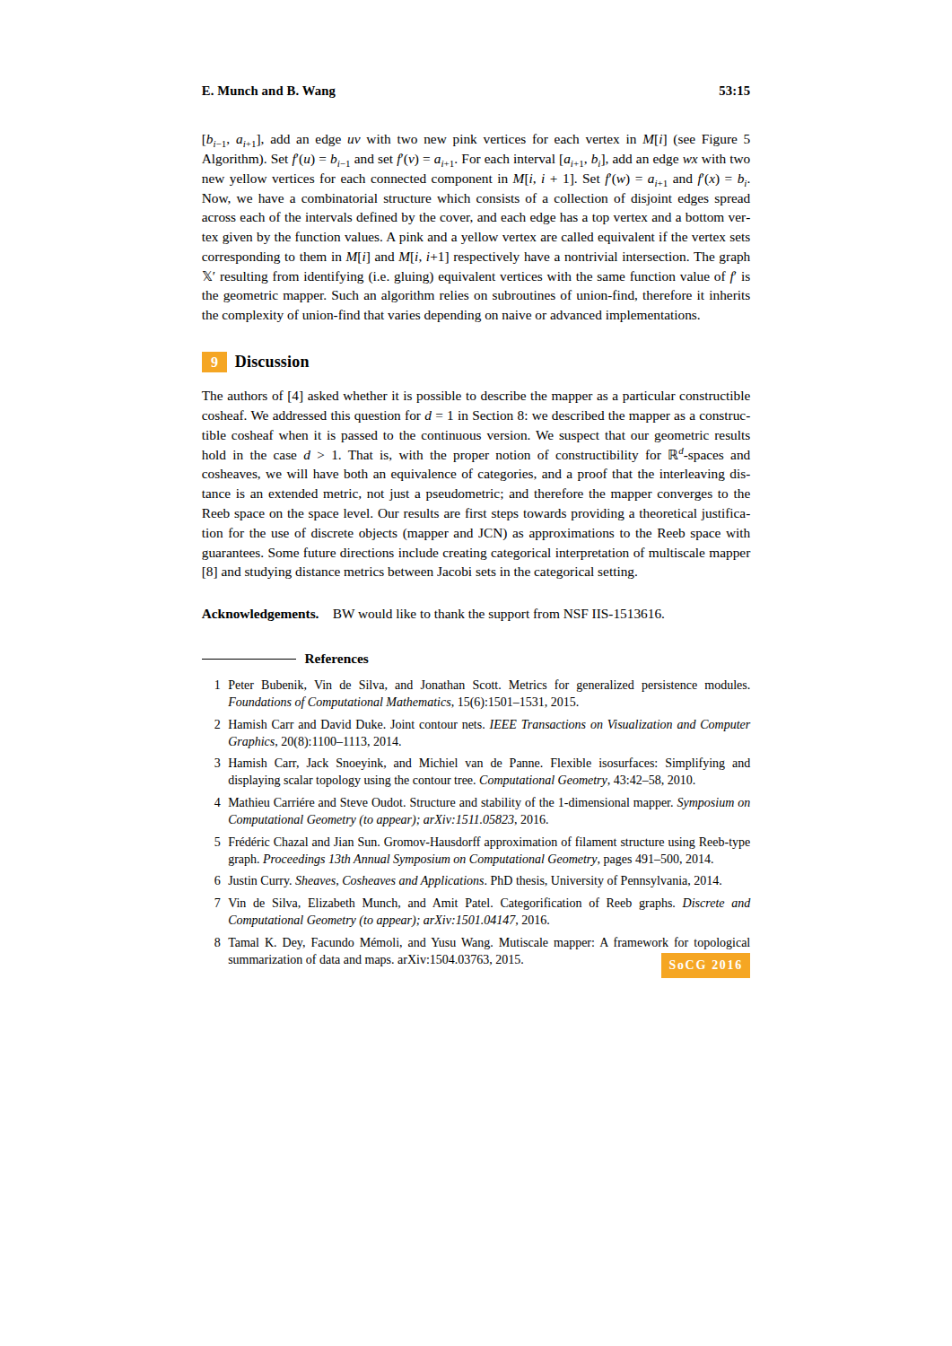E. Munch and B. Wang 53:15
[bi−1, ai+1], add an edge uv with two new pink vertices for each vertex in M[i] (see Figure 5 Algorithm). Set f′(u) = bi−1 and set f′(v) = ai+1. For each interval [ai+1, bi], add an edge wx with two new yellow vertices for each connected component in M[i, i + 1]. Set f′(w) = ai+1 and f′(x) = bi. Now, we have a combinatorial structure which consists of a collection of disjoint edges spread across each of the intervals defined by the cover, and each edge has a top vertex and a bottom vertex given by the function values. A pink and a yellow vertex are called equivalent if the vertex sets corresponding to them in M[i] and M[i, i+1] respectively have a nontrivial intersection. The graph 𝕏′ resulting from identifying (i.e. gluing) equivalent vertices with the same function value of f′ is the geometric mapper. Such an algorithm relies on subroutines of union-find, therefore it inherits the complexity of union-find that varies depending on naive or advanced implementations.
9
Discussion
The authors of [4] asked whether it is possible to describe the mapper as a particular constructible cosheaf. We addressed this question for d = 1 in Section 8: we described the mapper as a constructible cosheaf when it is passed to the continuous version. We suspect that our geometric results hold in the case d > 1. That is, with the proper notion of constructibility for ℝd-spaces and cosheaves, we will have both an equivalence of categories, and a proof that the interleaving distance is an extended metric, not just a pseudometric; and therefore the mapper converges to the Reeb space on the space level. Our results are first steps towards providing a theoretical justification for the use of discrete objects (mapper and JCN) as approximations to the Reeb space with guarantees. Some future directions include creating categorical interpretation of multiscale mapper [8] and studying distance metrics between Jacobi sets in the categorical setting.
Acknowledgements. BW would like to thank the support from NSF IIS-1513616.
References
Peter Bubenik, Vin de Silva, and Jonathan Scott. Metrics for generalized persistence modules. Foundations of Computational Mathematics, 15(6):1501–1531, 2015.
Hamish Carr and David Duke. Joint contour nets. IEEE Transactions on Visualization and Computer Graphics, 20(8):1100–1113, 2014.
Hamish Carr, Jack Snoeyink, and Michiel van de Panne. Flexible isosurfaces: Simplifying and displaying scalar topology using the contour tree. Computational Geometry, 43:42–58, 2010.
Mathieu Carriére and Steve Oudot. Structure and stability of the 1-dimensional mapper. Symposium on Computational Geometry (to appear); arXiv:1511.05823, 2016.
Frédéric Chazal and Jian Sun. Gromov-Hausdorff approximation of filament structure using Reeb-type graph. Proceedings 13th Annual Symposium on Computational Geometry, pages 491–500, 2014.
Justin Curry. Sheaves, Cosheaves and Applications. PhD thesis, University of Pennsylvania, 2014.
Vin de Silva, Elizabeth Munch, and Amit Patel. Categorification of Reeb graphs. Discrete and Computational Geometry (to appear); arXiv:1501.04147, 2016.
Tamal K. Dey, Facundo Mémoli, and Yusu Wang. Mutiscale mapper: A framework for topological summarization of data and maps. arXiv:1504.03763, 2015.
SoCG 2016